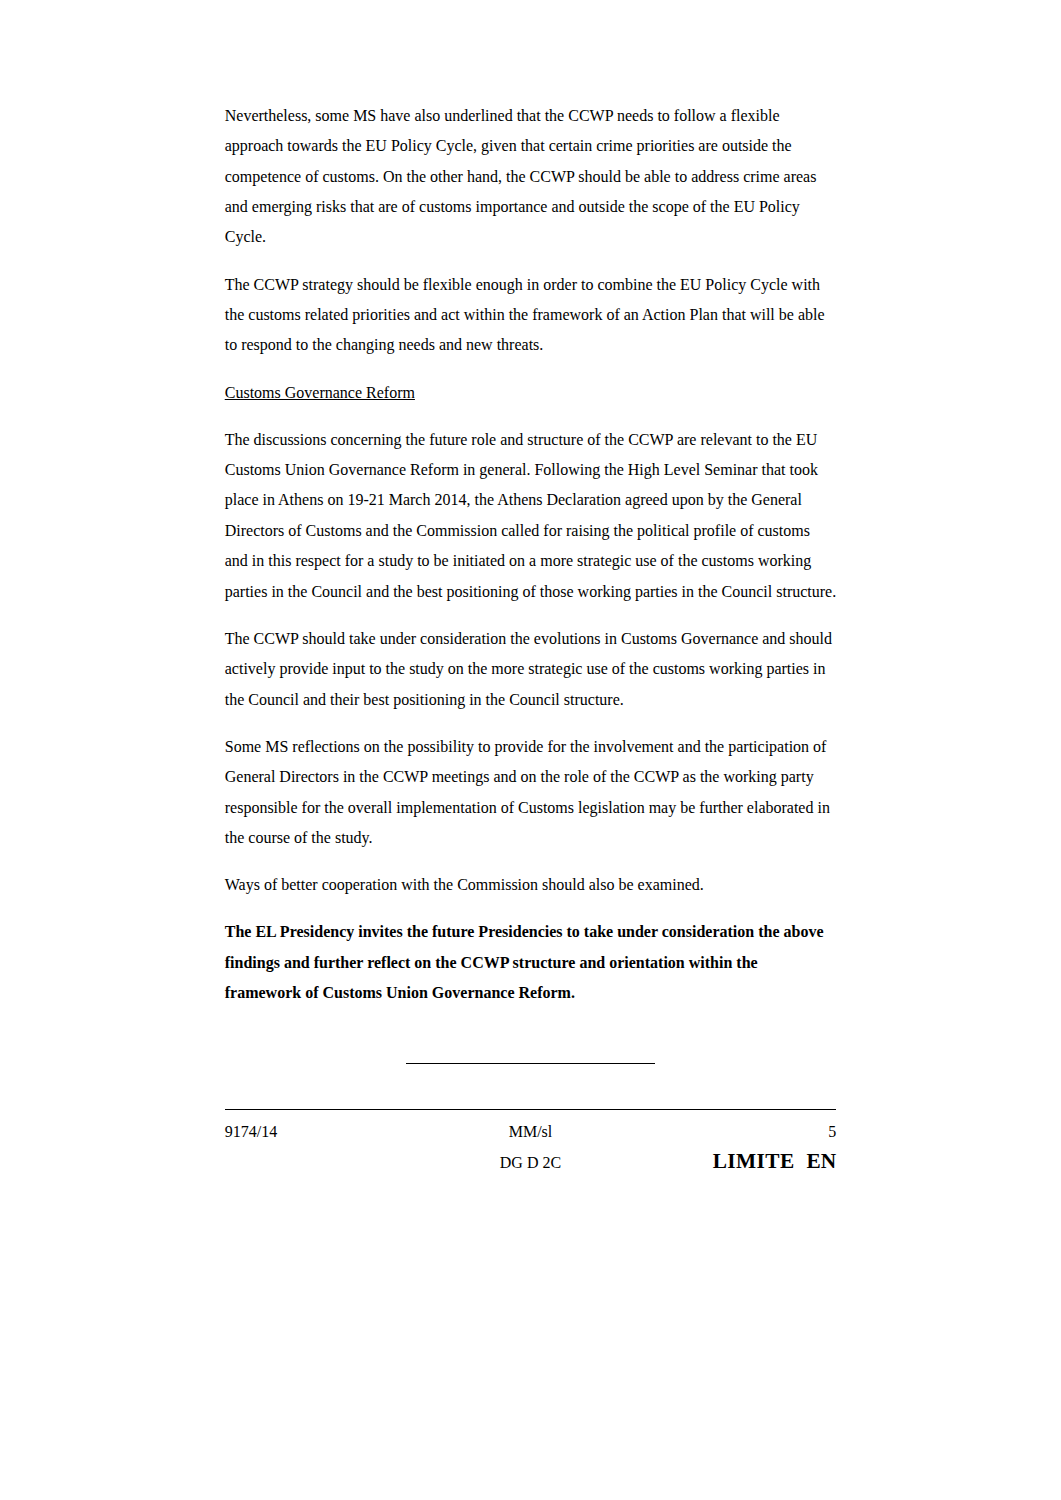Nevertheless, some MS have also underlined that the CCWP needs to follow a flexible approach towards the EU Policy Cycle, given that certain crime priorities are outside the competence of customs. On the other hand, the CCWP should be able to address crime areas and emerging risks that are of customs importance and outside the scope of the EU Policy Cycle.
The CCWP strategy should be flexible enough in order to combine the EU Policy Cycle with the customs related priorities and act within the framework of an Action Plan that will be able to respond to the changing needs and new threats.
Customs Governance Reform
The discussions concerning the future role and structure of the CCWP are relevant to the EU Customs Union Governance Reform in general. Following the High Level Seminar that took place in Athens on 19-21 March 2014, the Athens Declaration agreed upon by the General Directors of Customs and the Commission called for raising the political profile of customs and in this respect for a study to be initiated on a more strategic use of the customs working parties in the Council and the best positioning of those working parties in the Council structure.
The CCWP should take under consideration the evolutions in Customs Governance and should actively provide input to the study on the more strategic use of the customs working parties in the Council and their best positioning in the Council structure.
Some MS reflections on the possibility to provide for the involvement and the participation of General Directors in the CCWP meetings and on the role of the CCWP as the working party responsible for the overall implementation of Customs legislation may be further elaborated in the course of the study.
Ways of better cooperation with the Commission should also be examined.
The EL Presidency invites the future Presidencies to take under consideration the above findings and further reflect on the CCWP structure and orientation within the framework of Customs Union Governance Reform.
9174/14
MM/sl
5
DG D 2C
LIMITE EN